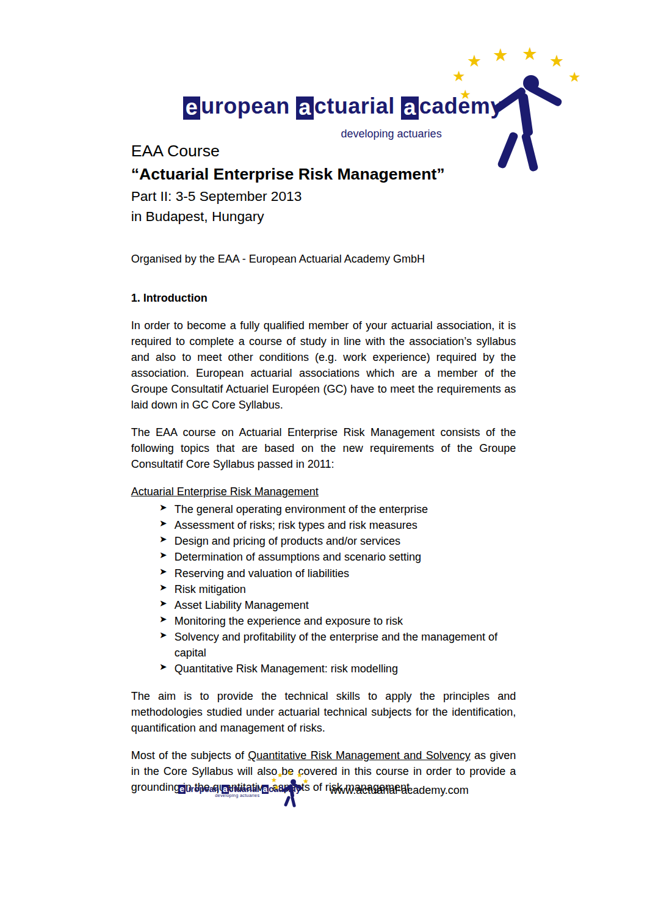european actuarial academy
developing actuaries
★ ★ ★ ★ ★ ★ ★
EAA Course
“Actuarial Enterprise Risk Management”
Part II: 3-5 September 2013
in Budapest, Hungary
Organised by the EAA - European Actuarial Academy GmbH
1. Introduction
In order to become a fully qualified member of your actuarial association, it is required to complete a course of study in line with the association’s syllabus and also to meet other conditions (e.g. work experience) required by the association. European actuarial associations which are a member of the Groupe Consultatif Actuariel Européen (GC) have to meet the requirements as laid down in GC Core Syllabus.
The EAA course on Actuarial Enterprise Risk Management consists of the following topics that are based on the new requirements of the Groupe Consultatif Core Syllabus passed in 2011:
Actuarial Enterprise Risk Management
The general operating environment of the enterprise
Assessment of risks; risk types and risk measures
Design and pricing of products and/or services
Determination of assumptions and scenario setting
Reserving and valuation of liabilities
Risk mitigation
Asset Liability Management
Monitoring the experience and exposure to risk
Solvency and profitability of the enterprise and the management of capital
Quantitative Risk Management: risk modelling
The aim is to provide the technical skills to apply the principles and methodologies studied under actuarial technical subjects for the identification, quantification and management of risks.
Most of the subjects of Quantitative Risk Management and Solvency as given in the Core Syllabus will also be covered in this course in order to provide a grounding in the quantitative aspects of risk management.
european actuarial academy
developing actuaries
★ ★ ★ ★ ★ ★
www.actuarial-academy.com